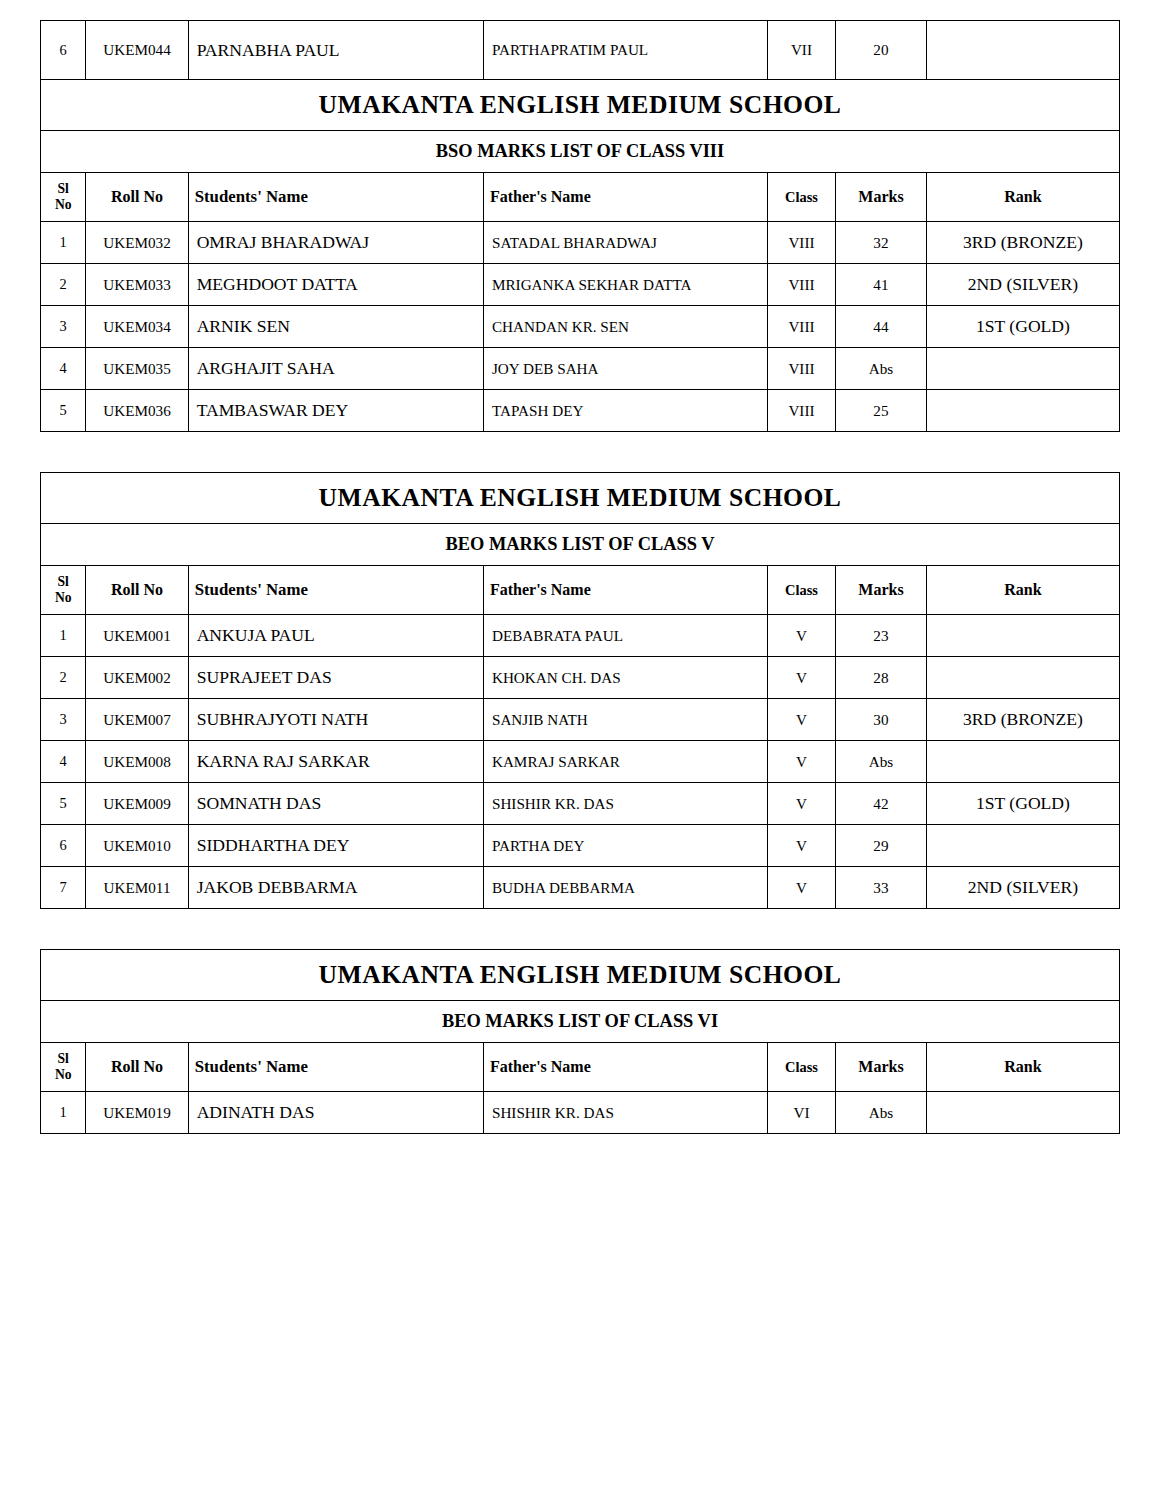| 6 | UKEM044 | PARNABHA PAUL | PARTHAPRATIM PAUL | VII | 20 | |
| UMAKANTA ENGLISH MEDIUM SCHOOL |
| BSO MARKS LIST OF CLASS VIII |
| Sl No | Roll No | Students' Name | Father's Name | Class | Marks | Rank |
| 1 | UKEM032 | OMRAJ BHARADWAJ | SATADAL BHARADWAJ | VIII | 32 | 3RD (BRONZE) |
| 2 | UKEM033 | MEGHDOOT DATTA | MRIGANKA SEKHAR DATTA | VIII | 41 | 2ND (SILVER) |
| 3 | UKEM034 | ARNIK SEN | CHANDAN KR. SEN | VIII | 44 | 1ST (GOLD) |
| 4 | UKEM035 | ARGHAJIT SAHA | JOY DEB SAHA | VIII | Abs | |
| 5 | UKEM036 | TAMBASWAR DEY | TAPASH DEY | VIII | 25 | |
| UMAKANTA ENGLISH MEDIUM SCHOOL |
| BEO MARKS LIST OF CLASS V |
| Sl No | Roll No | Students' Name | Father's Name | Class | Marks | Rank |
| 1 | UKEM001 | ANKUJA PAUL | DEBABRATA PAUL | V | 23 | |
| 2 | UKEM002 | SUPRAJEET DAS | KHOKAN CH. DAS | V | 28 | |
| 3 | UKEM007 | SUBHRAJYOTI NATH | SANJIB NATH | V | 30 | 3RD (BRONZE) |
| 4 | UKEM008 | KARNA RAJ SARKAR | KAMRAJ SARKAR | V | Abs | |
| 5 | UKEM009 | SOMNATH DAS | SHISHIR KR. DAS | V | 42 | 1ST (GOLD) |
| 6 | UKEM010 | SIDDHARTHA DEY | PARTHA DEY | V | 29 | |
| 7 | UKEM011 | JAKOB DEBBARMA | BUDHA DEBBARMA | V | 33 | 2ND (SILVER) |
| UMAKANTA ENGLISH MEDIUM SCHOOL |
| BEO MARKS LIST OF CLASS VI |
| Sl No | Roll No | Students' Name | Father's Name | Class | Marks | Rank |
| 1 | UKEM019 | ADINATH DAS | SHISHIR KR. DAS | VI | Abs | |